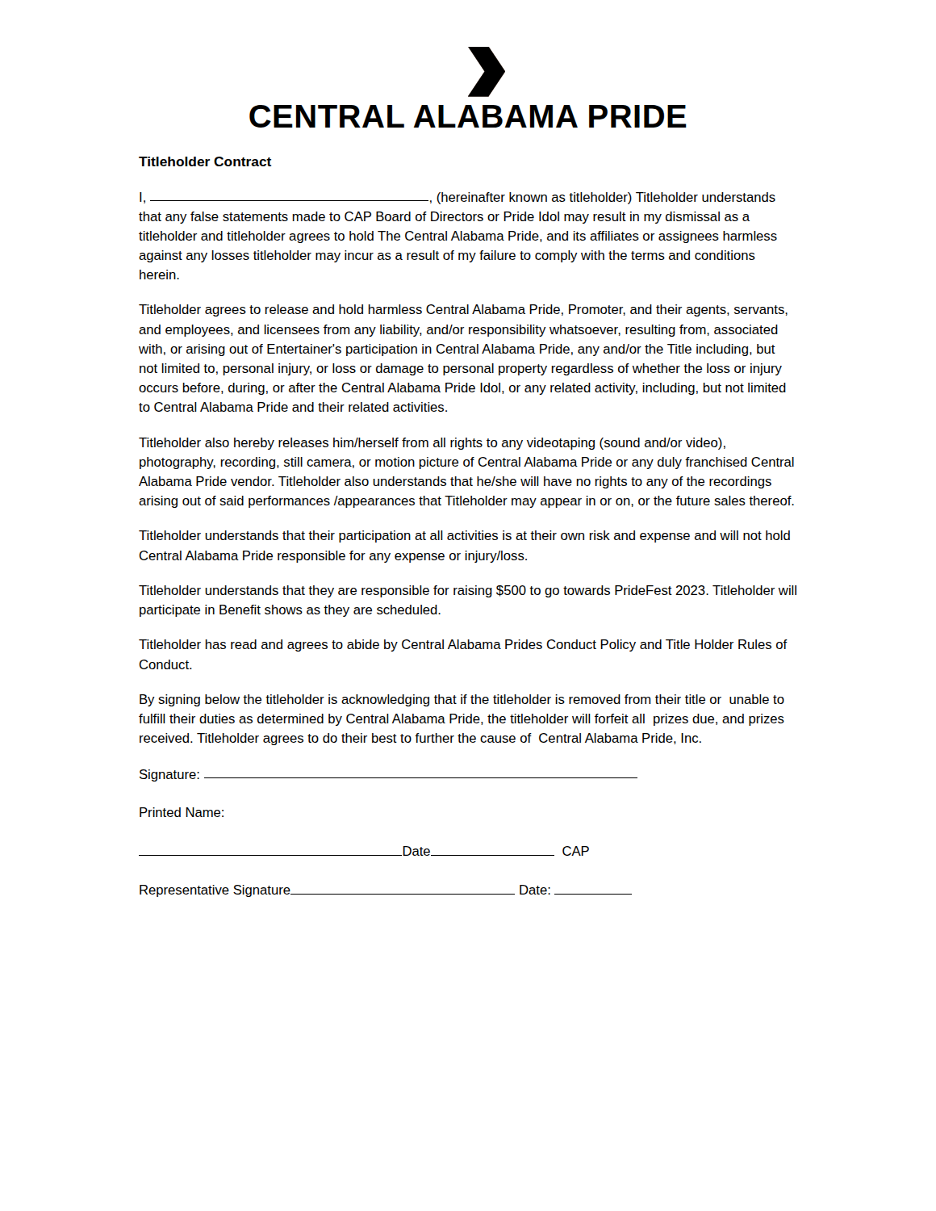CENTRAL ALABAMA PRIDE
Titleholder Contract
I, , (hereinafter known as titleholder) Titleholder understands that any false statements made to CAP Board of Directors or Pride Idol may result in my dismissal as a titleholder and titleholder agrees to hold The Central Alabama Pride, and its affiliates or assignees harmless against any losses titleholder may incur as a result of my failure to comply with the terms and conditions herein.
Titleholder agrees to release and hold harmless Central Alabama Pride, Promoter, and their agents, servants, and employees, and licensees from any liability, and/or responsibility whatsoever, resulting from, associated with, or arising out of Entertainer's participation in Central Alabama Pride, any and/or the Title including, but not limited to, personal injury, or loss or damage to personal property regardless of whether the loss or injury occurs before, during, or after the Central Alabama Pride Idol, or any related activity, including, but not limited to Central Alabama Pride and their related activities.
Titleholder also hereby releases him/herself from all rights to any videotaping (sound and/or video), photography, recording, still camera, or motion picture of Central Alabama Pride or any duly franchised Central Alabama Pride vendor. Titleholder also understands that he/she will have no rights to any of the recordings arising out of said performances /appearances that Titleholder may appear in or on, or the future sales thereof.
Titleholder understands that their participation at all activities is at their own risk and expense and will not hold Central Alabama Pride responsible for any expense or injury/loss.
Titleholder understands that they are responsible for raising $500 to go towards PrideFest 2023. Titleholder will participate in Benefit shows as they are scheduled.
Titleholder has read and agrees to abide by Central Alabama Prides Conduct Policy and Title Holder Rules of Conduct.
By signing below the titleholder is acknowledging that if the titleholder is removed from their title or unable to fulfill their duties as determined by Central Alabama Pride, the titleholder will forfeit all prizes due, and prizes received. Titleholder agrees to do their best to further the cause of Central Alabama Pride, Inc.
Signature:
Printed Name:
Date CAP
Representative Signature Date: